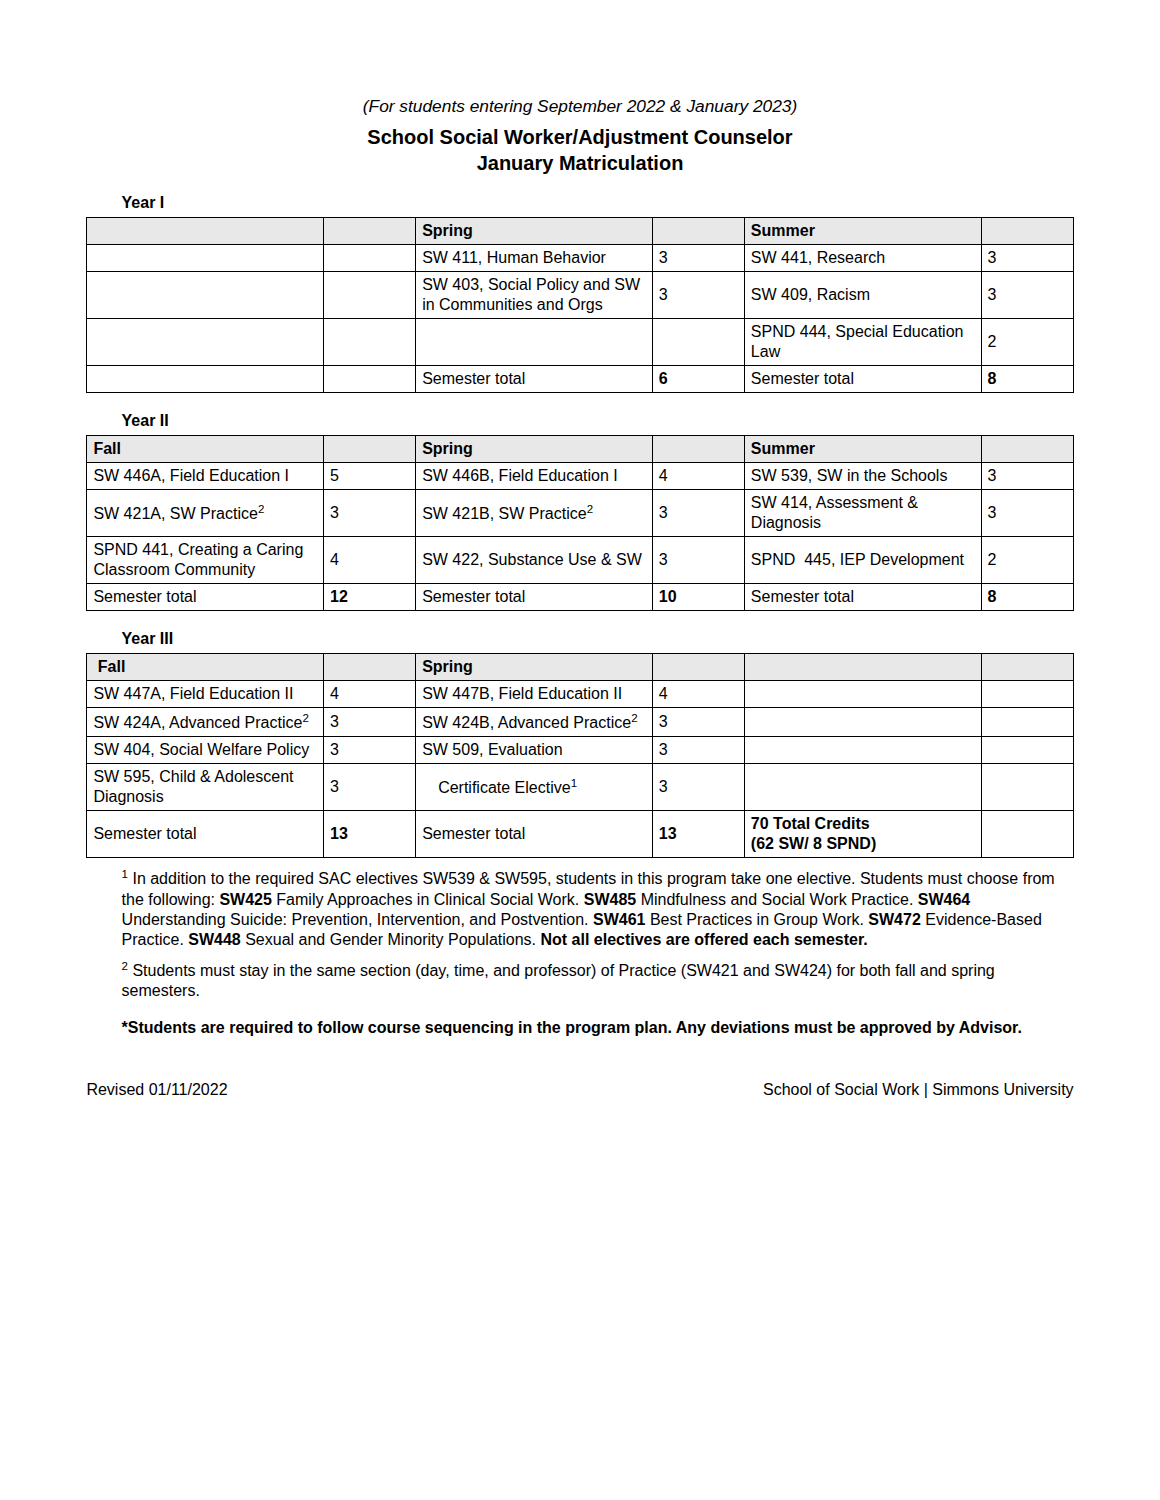(For students entering September 2022 & January 2023)
School Social Worker/Adjustment Counselor
January Matriculation
Year I
| | | Spring | | Summer | |
| --- | --- | --- | --- | --- | --- |
| | | SW 411, Human Behavior | 3 | SW 441, Research | 3 |
| | | SW 403, Social Policy and SW in Communities and Orgs | 3 | SW 409, Racism | 3 |
| | | | | SPND 444, Special Education Law | 2 |
| | | Semester total | 6 | Semester total | 8 |
Year II
| Fall | | Spring | | Summer | |
| --- | --- | --- | --- | --- | --- |
| SW 446A, Field Education I | 5 | SW 446B, Field Education I | 4 | SW 539, SW in the Schools | 3 |
| SW 421A, SW Practice 2 | 3 | SW 421B, SW Practice 2 | 3 | SW 414, Assessment & Diagnosis | 3 |
| SPND 441, Creating a Caring Classroom Community | 4 | SW 422, Substance Use & SW | 3 | SPND 445, IEP Development | 2 |
| Semester total | 12 | Semester total | 10 | Semester total | 8 |
Year III
| Fall | | Spring | | | |
| --- | --- | --- | --- | --- | --- |
| SW 447A, Field Education II | 4 | SW 447B, Field Education II | 4 | | |
| SW 424A, Advanced Practice 2 | 3 | SW 424B, Advanced Practice 2 | 3 | | |
| SW 404, Social Welfare Policy | 3 | SW 509, Evaluation | 3 | | |
| SW 595, Child & Adolescent Diagnosis | 3 | Certificate Elective 1 | 3 | | |
| Semester total | 13 | Semester total | 13 | 70 Total Credits (62 SW/ 8 SPND) | |
1 In addition to the required SAC electives SW539 & SW595, students in this program take one elective. Students must choose from the following: SW425 Family Approaches in Clinical Social Work. SW485 Mindfulness and Social Work Practice. SW464 Understanding Suicide: Prevention, Intervention, and Postvention. SW461 Best Practices in Group Work. SW472 Evidence-Based Practice. SW448 Sexual and Gender Minority Populations. Not all electives are offered each semester.
2 Students must stay in the same section (day, time, and professor) of Practice (SW421 and SW424) for both fall and spring semesters.
*Students are required to follow course sequencing in the program plan. Any deviations must be approved by Advisor.
Revised 01/11/2022 School of Social Work | Simmons University